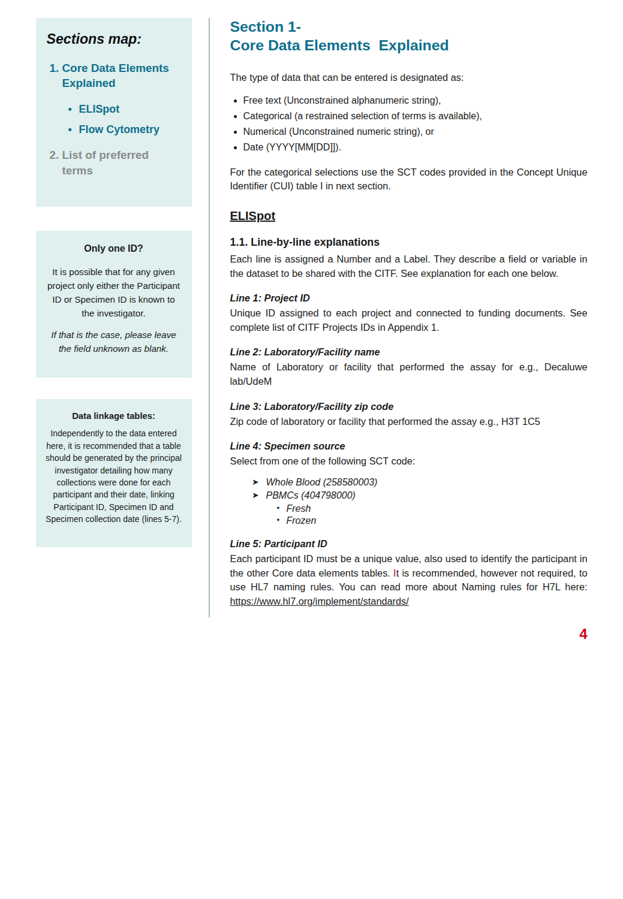Sections map:
Core Data Elements Explained
ELISpot
Flow Cytometry
List of preferred terms
Only one ID?
It is possible that for any given project only either the Participant ID or Specimen ID is known to the investigator.
If that is the case, please leave the field unknown as blank.
Data linkage tables:
Independently to the data entered here, it is recommended that a table should be generated by the principal investigator detailing how many collections were done for each participant and their date, linking Participant ID, Specimen ID and Specimen collection date (lines 5-7).
Section 1-
Core Data Elements Explained
The type of data that can be entered is designated as:
Free text (Unconstrained alphanumeric string),
Categorical (a restrained selection of terms is available),
Numerical (Unconstrained numeric string), or
Date (YYYY[MM[DD]]).
For the categorical selections use the SCT codes provided in the Concept Unique Identifier (CUI) table I in next section.
ELISpot
1.1. Line-by-line explanations
Each line is assigned a Number and a Label. They describe a field or variable in the dataset to be shared with the CITF. See explanation for each one below.
Line 1: Project ID
Unique ID assigned to each project and connected to funding documents. See complete list of CITF Projects IDs in Appendix 1.
Line 2: Laboratory/Facility name
Name of Laboratory or facility that performed the assay for e.g., Decaluwe lab/UdeM
Line 3: Laboratory/Facility zip code
Zip code of laboratory or facility that performed the assay e.g., H3T 1C5
Line 4: Specimen source
Select from one of the following SCT code:
Whole Blood (258580003)
PBMCs (404798000)
Fresh
Frozen
Line 5: Participant ID
Each participant ID must be a unique value, also used to identify the participant in the other Core data elements tables. It is recommended, however not required, to use HL7 naming rules. You can read more about Naming rules for H7L here: https://www.hl7.org/implement/standards/
4